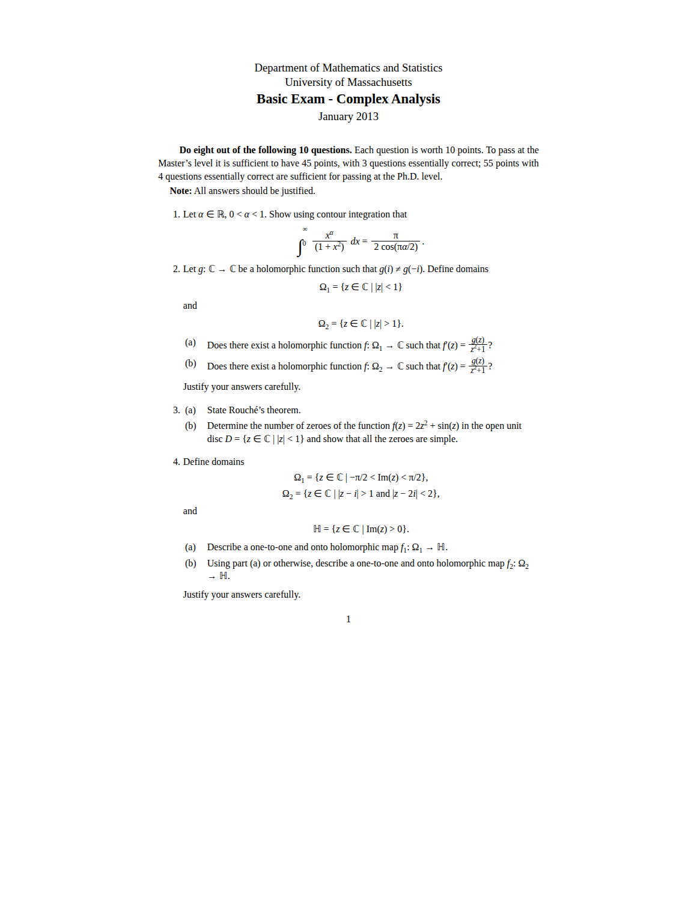Department of Mathematics and Statistics
University of Massachusetts
Basic Exam - Complex Analysis
January 2013
Do eight out of the following 10 questions. Each question is worth 10 points. To pass at the Master’s level it is sufficient to have 45 points, with 3 questions essentially correct; 55 points with 4 questions essentially correct are sufficient for passing at the Ph.D. level.
Note: All answers should be justified.
Let α ∈ ℝ, 0 < α < 1. Show using contour integration that
∫∞0 xα(1 + x2) dx = π 2 cos(πα/2).
Let g: ℂ → ℂ be a holomorphic function such that g(i) ≠ g(−i). Define domains
Ω1 = {z ∈ ℂ | |z| < 1}
and
Ω2 = {z ∈ ℂ | |z| > 1}.
Does there exist a holomorphic function f: Ω1 → ℂ such that f′(z) = g(z) z2+1?
Does there exist a holomorphic function f: Ω2 → ℂ such that f′(z) = g(z) z2+1?
Justify your answers carefully.
State Rouché’s theorem.
Determine the number of zeroes of the function f(z) = 2z2 + sin(z) in the open unit disc D = {z ∈ ℂ | |z| < 1} and show that all the zeroes are simple.
Define domains
Ω1 = {z ∈ ℂ | −π/2 < Im(z) < π/2},
Ω2 = {z ∈ ℂ | |z − i| > 1 and |z − 2i| < 2},
and
ℍ = {z ∈ ℂ | Im(z) > 0}.
Describe a one-to-one and onto holomorphic map f1: Ω1 → ℍ.
Using part (a) or otherwise, describe a one-to-one and onto holomorphic map f2: Ω2 → ℍ.
Justify your answers carefully.
1